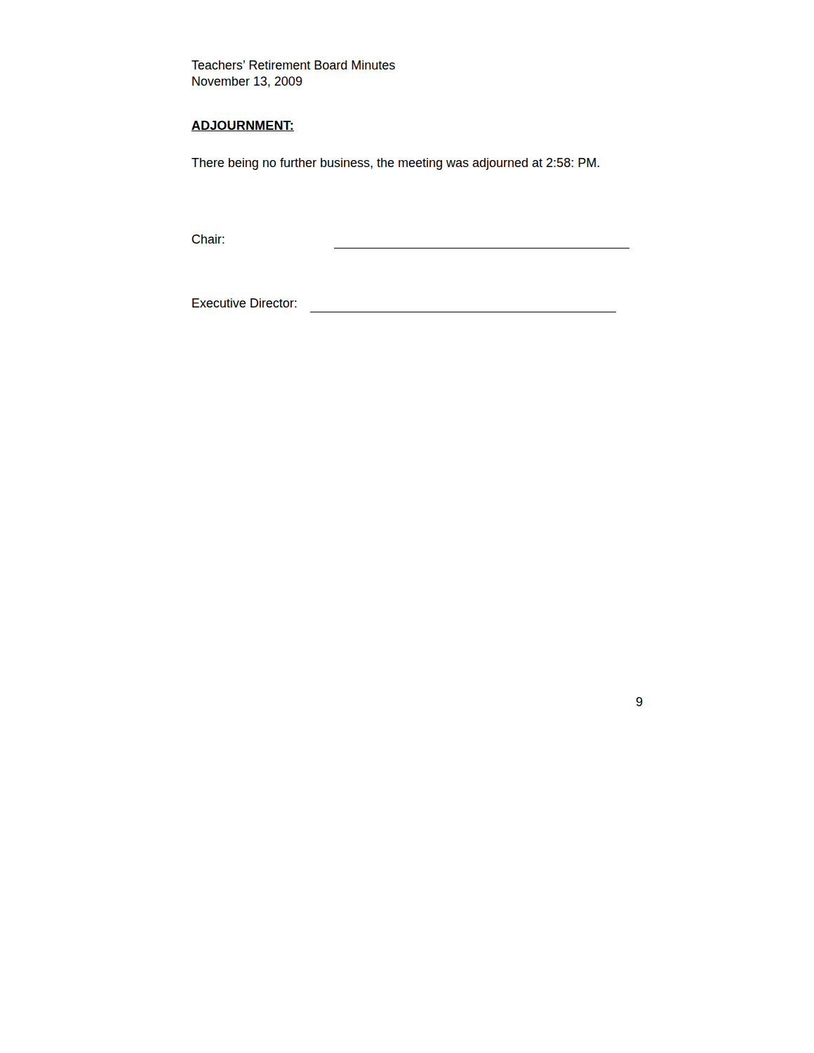Teachers’ Retirement Board Minutes
November 13, 2009
ADJOURNMENT:
There being no further business, the meeting was adjourned at 2:58: PM.
Chair:
Executive Director:
9